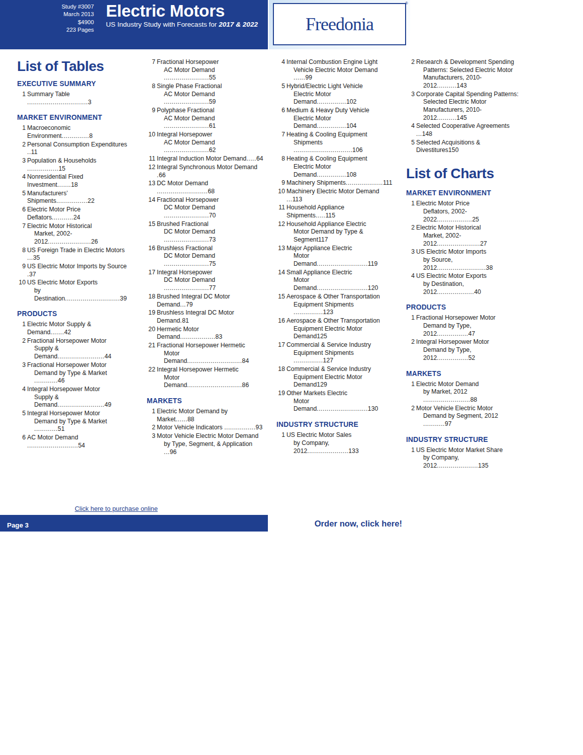Study #3007
March 2013
$4900
223 Pages
Electric Motors
US Industry Study with Forecasts for 2017 & 2022
®
Freedonia
List of Tables
EXECUTIVE SUMMARY
1 Summary Table ............................... 3
MARKET ENVIRONMENT
1 Macroeconomic Environment.............. 8
2 Personal Consumption Expenditures .. 11
3 Population & Households ................ 15
4 Nonresidential Fixed Investment....... 18
5 Manufacturers’ Shipments................ 22
6 Electric Motor Price Deflators........... 24
7 Electric Motor Historical
Market, 2002-2012...................... 26
8 US Foreign Trade in Electric Motors ... 35
9 US Electric Motor Imports by Source . 37
10 US Electric Motor Exports
by Destination............................ 39
PRODUCTS
1 Electric Motor Supply & Demand....... 42
2 Fractional Horsepower Motor
Supply & Demand........................ 44
3 Fractional Horsepower Motor
Demand by Type & Market ............ 46
4 Integral Horsepower Motor
Supply & Demand........................ 49
5 Integral Horsepower Motor
Demand by Type & Market ............ 51
6 AC Motor Demand .......................... 54
7 Fractional Horsepower
AC Motor Demand ....................... 55
8 Single Phase Fractional
AC Motor Demand ....................... 59
9 Polyphase Fractional
AC Motor Demand ....................... 61
10 Integral Horsepower
AC Motor Demand ....................... 62
11 Integral Induction Motor Demand..... 64
12 Integral Synchronous Motor Demand . 66
13 DC Motor Demand .......................... 68
14 Fractional Horsepower
DC Motor Demand ....................... 70
15 Brushed Fractional
DC Motor Demand ....................... 73
16 Brushless Fractional
DC Motor Demand ....................... 75
17 Integral Horsepower
DC Motor Demand ....................... 77
18 Brushed Integral DC Motor Demand... 79
19 Brushless Integral DC Motor Demand. 81
20 Hermetic Motor Demand.................. 83
21 Fractional Horsepower Hermetic
Motor Demand............................ 84
22 Integral Horsepower Hermetic
Motor Demand............................ 86
MARKETS
1 Electric Motor Demand by Market...... 88
2 Motor Vehicle Indicators ................ 93
3 Motor Vehicle Electric Motor Demand
by Type, Segment, & Application ... 96
4 Internal Combustion Engine Light
Vehicle Electric Motor Demand ...... 99
5 Hybrid/Electric Light Vehicle
Electric Motor Demand............... 102
6 Medium & Heavy Duty Vehicle
Electric Motor Demand............... 104
7 Heating & Cooling Equipment
Shipments .............................. 106
8 Heating & Cooling Equipment
Electric Motor Demand............... 108
9 Machinery Shipments................... 111
10 Machinery Electric Motor Demand ... 113
11 Household Appliance Shipments..... 115
12 Household Appliance Electric
Motor Demand by Type & Segment117
13 Major Appliance Electric
Motor Demand.......................... 119
14 Small Appliance Electric
Motor Demand.......................... 120
15 Aerospace & Other Transportation
Equipment Shipments ............... 123
16 Aerospace & Other Transportation
Equipment Electric Motor Demand125
17 Commercial & Service Industry
Equipment Shipments ............... 127
18 Commercial & Service Industry
Equipment Electric Motor Demand129
19 Other Markets Electric
Motor Demand.......................... 130
INDUSTRY STRUCTURE
1 US Electric Motor Sales
by Company, 2012..................... 133
2 Research & Development Spending
Patterns: Selected Electric Motor
Manufacturers, 2010-2012.......... 143
3 Corporate Capital Spending Patterns:
Selected Electric Motor
Manufacturers, 2010-2012.......... 145
4 Selected Cooperative Agreements ... 148
5 Selected Acquisitions & Divestitures150
List of Charts
MARKET ENVIRONMENT
1 Electric Motor Price
Deflators, 2002-2022.................. 25
2 Electric Motor Historical
Market, 2002-2012...................... 27
3 US Electric Motor Imports
by Source, 2012......................... 38
4 US Electric Motor Exports
by Destination, 2012................... 40
PRODUCTS
1 Fractional Horsepower Motor
Demand by Type, 2012................ 47
2 Integral Horsepower Motor
Demand by Type, 2012................ 52
MARKETS
1 Electric Motor Demand
by Market, 2012 ........................ 88
2 Motor Vehicle Electric Motor
Demand by Segment, 2012 ........... 97
INDUSTRY STRUCTURE
1 US Electric Motor Market Share
by Company, 2012..................... 135
Click here to purchase online
Page 3
Order now, click here!